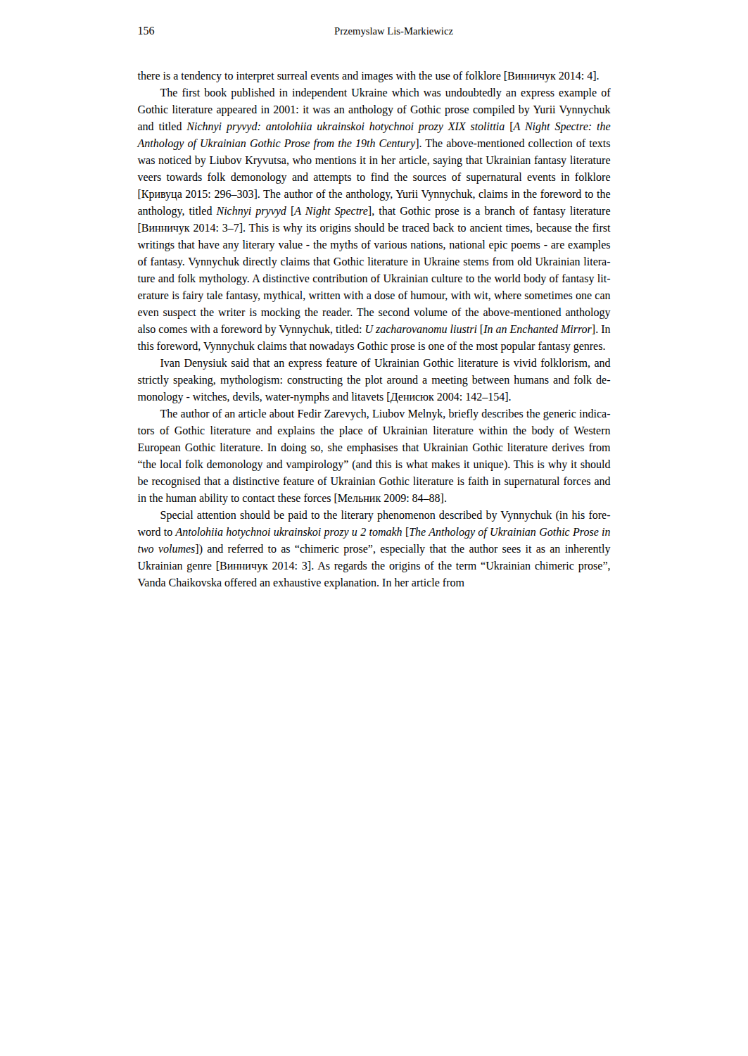156 Przemyslaw Lis-Markiewicz
there is a tendency to interpret surreal events and images with the use of folklore [Винничук 2014: 4].
The first book published in independent Ukraine which was undoubtedly an express example of Gothic literature appeared in 2001: it was an anthology of Gothic prose compiled by Yurii Vynnychuk and titled Nichnyi pryvyd: antolohiia ukrainskoi hotychnoi prozy XIX stolittia [A Night Spectre: the Anthology of Ukrainian Gothic Prose from the 19th Century]. The above-mentioned collection of texts was noticed by Liubov Kryvutsa, who mentions it in her article, saying that Ukrainian fantasy literature veers towards folk demonology and attempts to find the sources of supernatural events in folklore [Кривуца 2015: 296–303]. The author of the anthology, Yurii Vynnychuk, claims in the foreword to the anthology, titled Nichnyi pryvyd [A Night Spectre], that Gothic prose is a branch of fantasy literature [Винничук 2014: 3–7]. This is why its origins should be traced back to ancient times, because the first writings that have any literary value - the myths of various nations, national epic poems - are examples of fantasy. Vynnychuk directly claims that Gothic literature in Ukraine stems from old Ukrainian literature and folk mythology. A distinctive contribution of Ukrainian culture to the world body of fantasy literature is fairy tale fantasy, mythical, written with a dose of humour, with wit, where sometimes one can even suspect the writer is mocking the reader. The second volume of the above-mentioned anthology also comes with a foreword by Vynnychuk, titled: U zacharovanomu liustri [In an Enchanted Mirror]. In this foreword, Vynnychuk claims that nowadays Gothic prose is one of the most popular fantasy genres.
Ivan Denysiuk said that an express feature of Ukrainian Gothic literature is vivid folklorism, and strictly speaking, mythologism: constructing the plot around a meeting between humans and folk demonology - witches, devils, water-nymphs and litavets [Денисюк 2004: 142–154].
The author of an article about Fedir Zarevych, Liubov Melnyk, briefly describes the generic indicators of Gothic literature and explains the place of Ukrainian literature within the body of Western European Gothic literature. In doing so, she emphasises that Ukrainian Gothic literature derives from “the local folk demonology and vampirology” (and this is what makes it unique). This is why it should be recognised that a distinctive feature of Ukrainian Gothic literature is faith in supernatural forces and in the human ability to contact these forces [Мельник 2009: 84–88].
Special attention should be paid to the literary phenomenon described by Vynnychuk (in his foreword to Antolohiia hotychnoi ukrainskoi prozy u 2 tomakh [The Anthology of Ukrainian Gothic Prose in two volumes]) and referred to as “chimeric prose”, especially that the author sees it as an inherently Ukrainian genre [Винничук 2014: 3]. As regards the origins of the term “Ukrainian chimeric prose”, Vanda Chaikovska offered an exhaustive explanation. In her article from